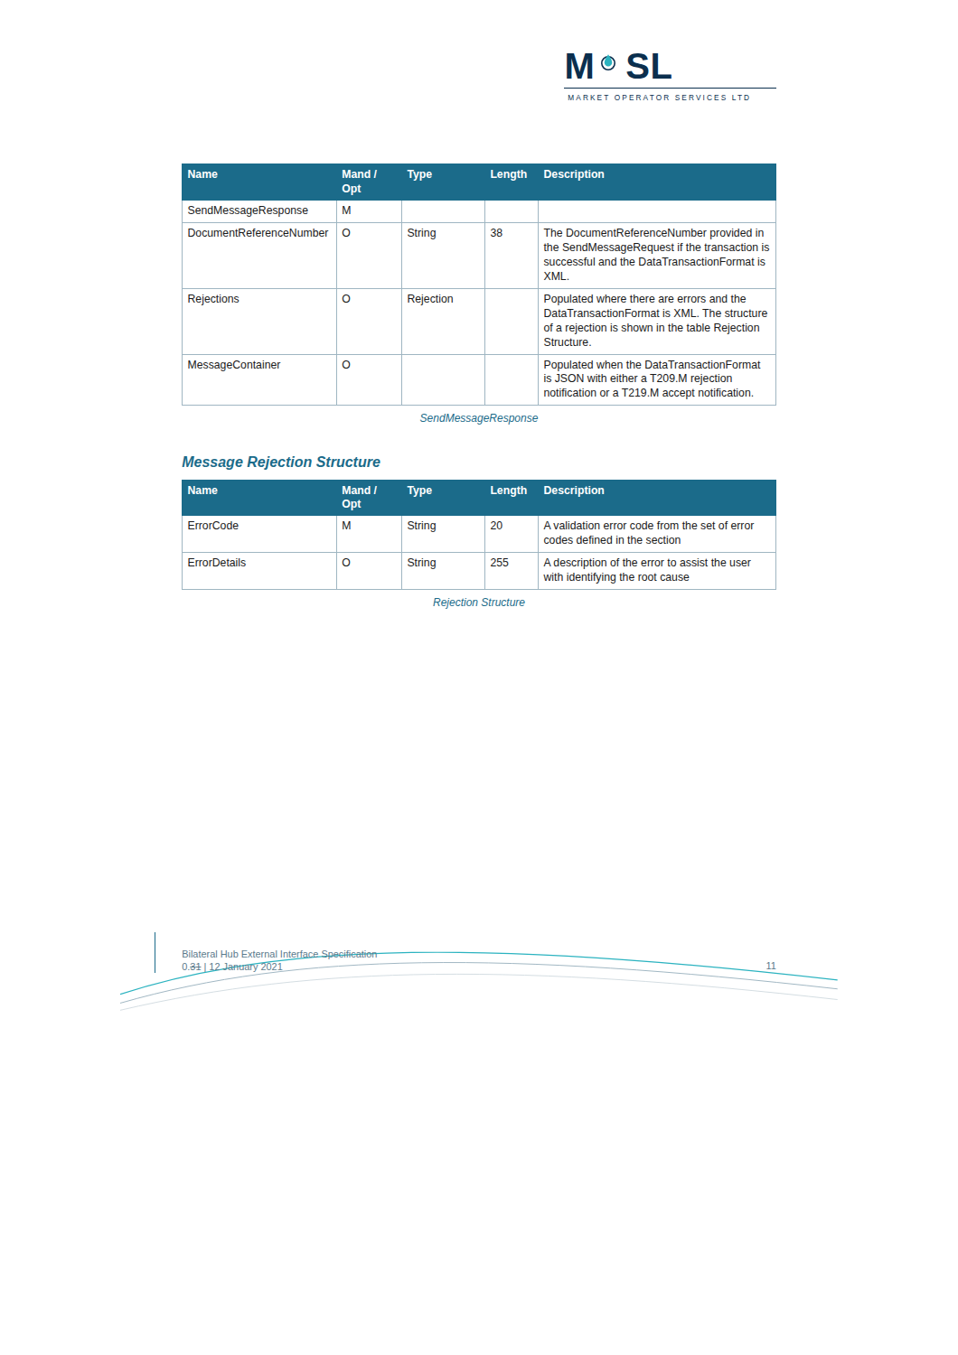M SL
MARKET OPERATOR SERVICES LTD
| Name | Mand / Opt | Type | Length | Description |
| --- | --- | --- | --- | --- |
| SendMessageResponse | M | | | |
| DocumentReferenceNumber | O | String | 38 | The DocumentReferenceNumber provided in the SendMessageRequest if the transaction is successful and the DataTransactionFormat is XML. |
| Rejections | O | Rejection | | Populated where there are errors and the DataTransactionFormat is XML. The structure of a rejection is shown in the table Rejection Structure. |
| MessageContainer | O | | | Populated when the DataTransactionFormat is JSON with either a T209.M rejection notification or a T219.M accept notification. |
SendMessageResponse
Message Rejection Structure
| Name | Mand / Opt | Type | Length | Description |
| --- | --- | --- | --- | --- |
| ErrorCode | M | String | 20 | A validation error code from the set of error codes defined in the section |
| ErrorDetails | O | String | 255 | A description of the error to assist the user with identifying the root cause |
Rejection Structure
Bilateral Hub External Interface Specification
0.31 | 12 January 2021
11